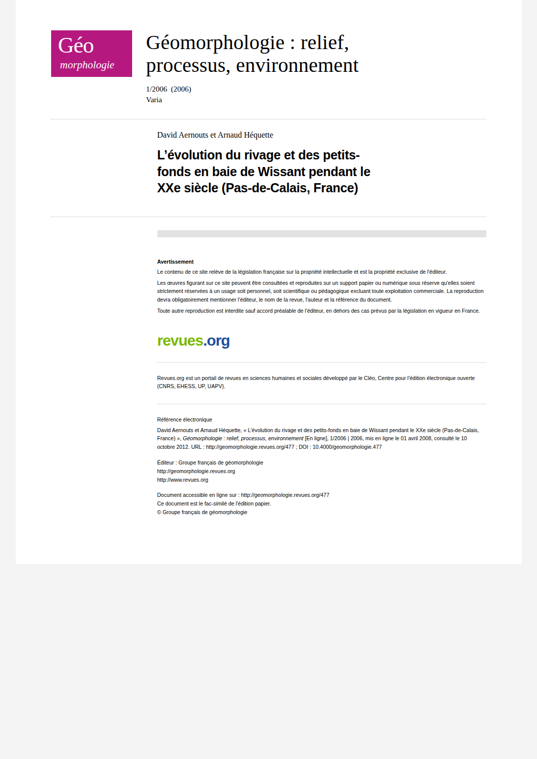Géo morphologie
Géomorphologie : relief,
processus, environnement
1/2006 (2006)
Varia
David Aernouts et Arnaud Héquette
L’évolution du rivage et des petits-
fonds en baie de Wissant pendant le
XXe siècle (Pas-de-Calais, France)
Avertissement
Le contenu de ce site relève de la législation française sur la propriété intellectuelle et est la propriété exclusive de l'éditeur.
Les œuvres figurant sur ce site peuvent être consultées et reproduites sur un support papier ou numérique sous réserve qu'elles soient strictement réservées à un usage soit personnel, soit scientifique ou pédagogique excluant toute exploitation commerciale. La reproduction devra obligatoirement mentionner l'éditeur, le nom de la revue, l'auteur et la référence du document.
Toute autre reproduction est interdite sauf accord préalable de l'éditeur, en dehors des cas prévus par la législation en vigueur en France.
revues.org
Revues.org est un portail de revues en sciences humaines et sociales développé par le Cléo, Centre pour l'édition électronique ouverte (CNRS, EHESS, UP, UAPV).
Référence électronique
David Aernouts et Arnaud Héquette, « L’évolution du rivage et des petits-fonds en baie de Wissant pendant le XXe siècle (Pas-de-Calais, France) », Géomorphologie : relief, processus, environnement [En ligne], 1/2006 | 2006, mis en ligne le 01 avril 2008, consulté le 10 octobre 2012. URL : http://geomorphologie.revues.org/477 ; DOI : 10.4000/geomorphologie.477
Éditeur : Groupe français de géomorphologie
http://geomorphologie.revues.org
http://www.revues.org
Document accessible en ligne sur : http://geomorphologie.revues.org/477
Ce document est le fac-similé de l'édition papier.
© Groupe français de géomorphologie